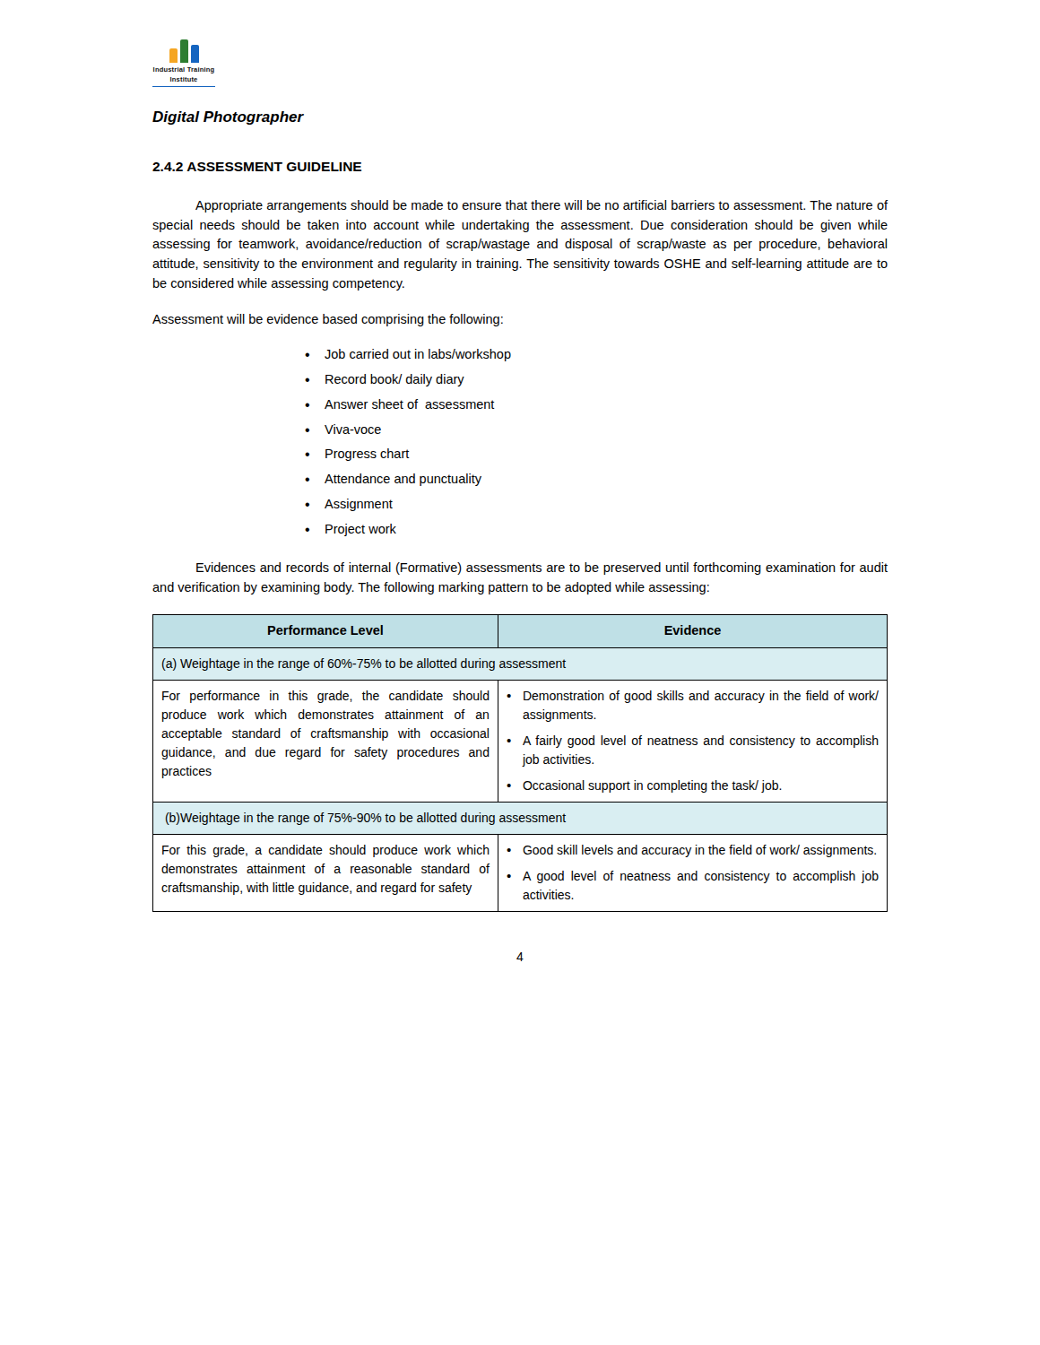Industrial Training Institute
Digital Photographer
2.4.2 ASSESSMENT GUIDELINE
Appropriate arrangements should be made to ensure that there will be no artificial barriers to assessment. The nature of special needs should be taken into account while undertaking the assessment. Due consideration should be given while assessing for teamwork, avoidance/reduction of scrap/wastage and disposal of scrap/waste as per procedure, behavioral attitude, sensitivity to the environment and regularity in training. The sensitivity towards OSHE and self-learning attitude are to be considered while assessing competency.
Assessment will be evidence based comprising the following:
Job carried out in labs/workshop
Record book/ daily diary
Answer sheet of assessment
Viva-voce
Progress chart
Attendance and punctuality
Assignment
Project work
Evidences and records of internal (Formative) assessments are to be preserved until forthcoming examination for audit and verification by examining body. The following marking pattern to be adopted while assessing:
| Performance Level | Evidence |
| --- | --- |
| (a) Weightage in the range of 60%-75% to be allotted during assessment |
| For performance in this grade, the candidate should produce work which demonstrates attainment of an acceptable standard of craftsmanship with occasional guidance, and due regard for safety procedures and practices | Demonstration of good skills and accuracy in the field of work/ assignments. A fairly good level of neatness and consistency to accomplish job activities. Occasional support in completing the task/ job. |
| (b)Weightage in the range of 75%-90% to be allotted during assessment |
| For this grade, a candidate should produce work which demonstrates attainment of a reasonable standard of craftsmanship, with little guidance, and regard for safety | Good skill levels and accuracy in the field of work/ assignments. A good level of neatness and consistency to accomplish job activities. |
4